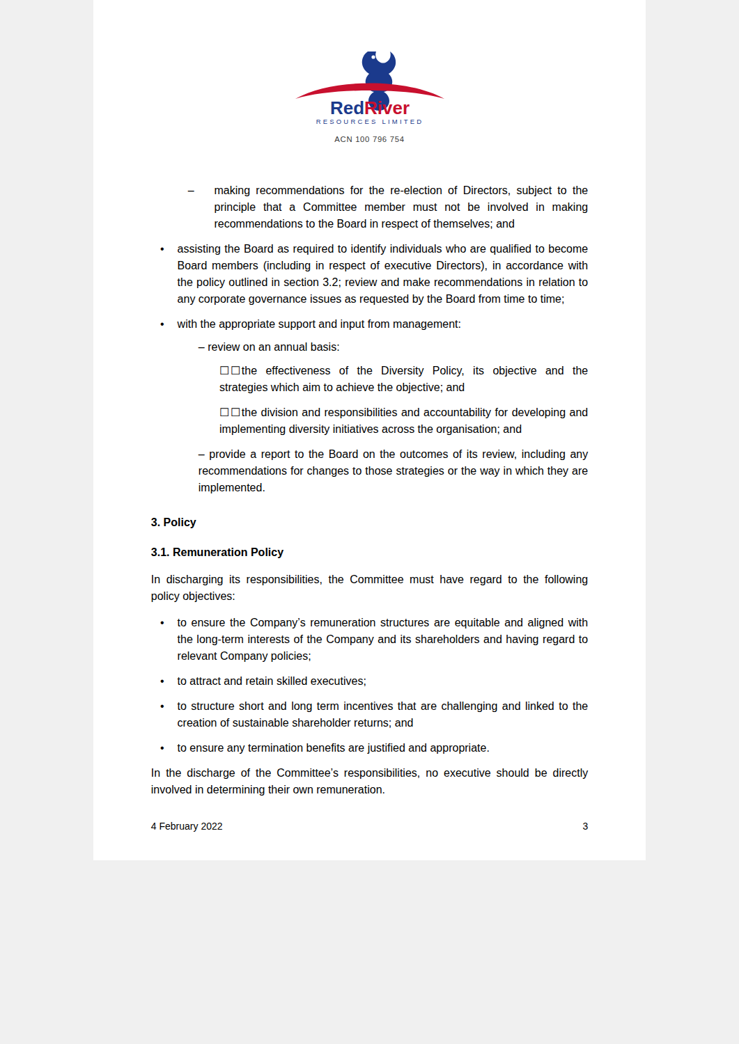RedRiver RESOURCES LIMITED
ACN 100 796 754
making recommendations for the re-election of Directors, subject to the principle that a Committee member must not be involved in making recommendations to the Board in respect of themselves; and
assisting the Board as required to identify individuals who are qualified to become Board members (including in respect of executive Directors), in accordance with the policy outlined in section 3.2; review and make recommendations in relation to any corporate governance issues as requested by the Board from time to time;
with the appropriate support and input from management:
– review on an annual basis:
☐☐the effectiveness of the Diversity Policy, its objective and the strategies which aim to achieve the objective; and
☐☐the division and responsibilities and accountability for developing and implementing diversity initiatives across the organisation; and
– provide a report to the Board on the outcomes of its review, including any recommendations for changes to those strategies or the way in which they are implemented.
3. Policy
3.1. Remuneration Policy
In discharging its responsibilities, the Committee must have regard to the following policy objectives:
to ensure the Company’s remuneration structures are equitable and aligned with the long-term interests of the Company and its shareholders and having regard to relevant Company policies;
to attract and retain skilled executives;
to structure short and long term incentives that are challenging and linked to the creation of sustainable shareholder returns; and
to ensure any termination benefits are justified and appropriate.
In the discharge of the Committee’s responsibilities, no executive should be directly involved in determining their own remuneration.
4 February 2022 3